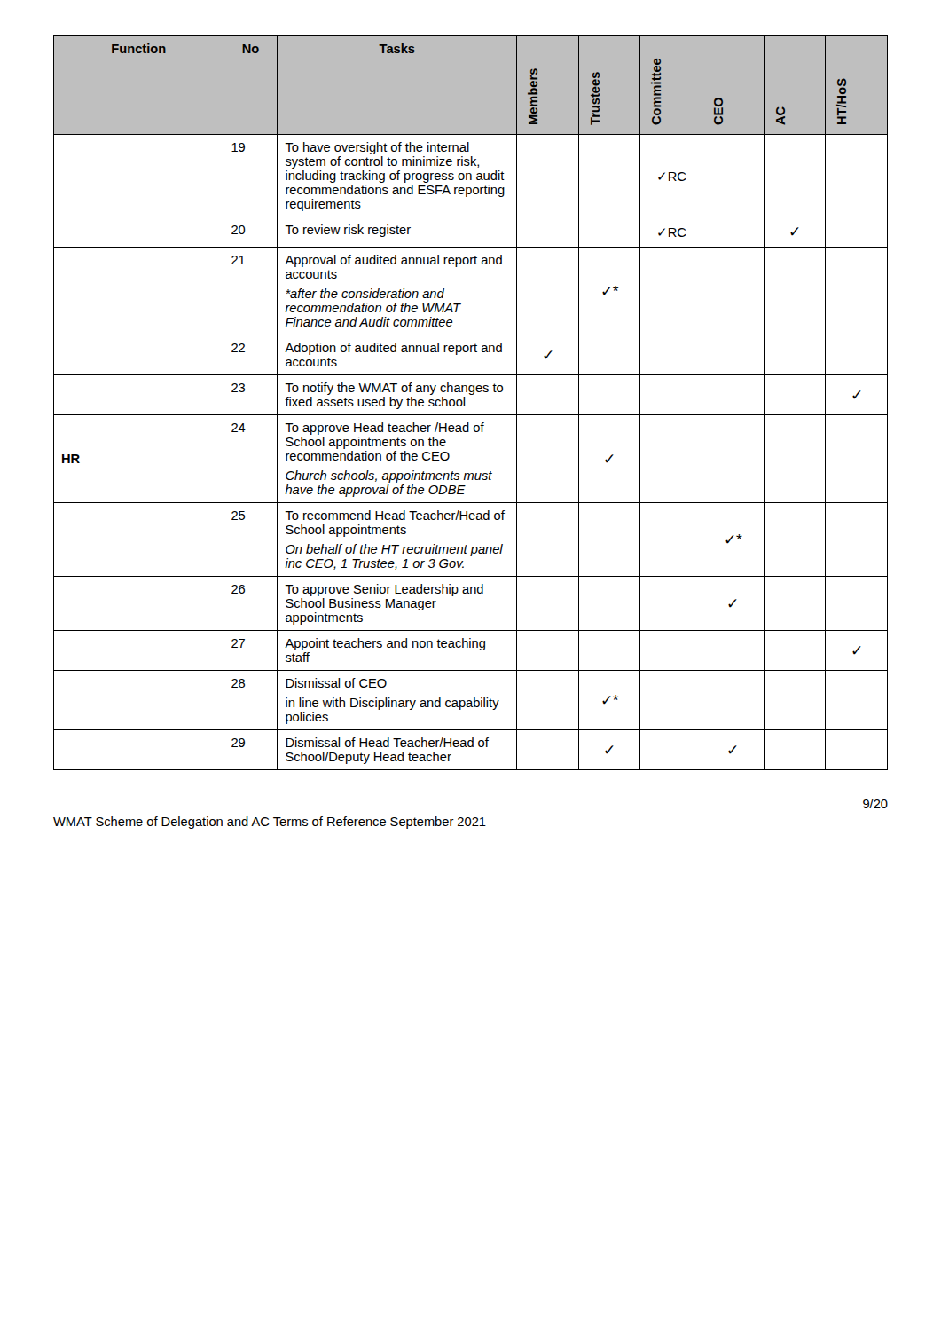| Function | No | Tasks | Members | Trustees | Committee | CEO | AC | HT/HoS |
| --- | --- | --- | --- | --- | --- | --- | --- | --- |
| | 19 | To have oversight of the internal system of control to minimize risk, including tracking of progress on audit recommendations and ESFA reporting requirements | | | ✓RC | | | |
| | 20 | To review risk register | | | ✓RC | | ✓ | |
| | 21 | Approval of audited annual report and accounts *after the consideration and recommendation of the WMAT Finance and Audit committee | | ✓* | | | | |
| | 22 | Adoption of audited annual report and accounts | ✓ | | | | | |
| | 23 | To notify the WMAT of any changes to fixed assets used by the school | | | | | | ✓ |
| HR | 24 | To approve Head teacher /Head of School appointments on the recommendation of the CEO Church schools, appointments must have the approval of the ODBE | | ✓ | | | | |
| | 25 | To recommend Head Teacher/Head of School appointments On behalf of the HT recruitment panel inc CEO, 1 Trustee, 1 or 3 Gov. | | | | ✓* | | |
| | 26 | To approve Senior Leadership and School Business Manager appointments | | | | ✓ | | |
| | 27 | Appoint teachers and non teaching staff | | | | | | ✓ |
| | 28 | Dismissal of CEO in line with Disciplinary and capability policies | | ✓* | | | | |
| | 29 | Dismissal of Head Teacher/Head of School/Deputy Head teacher | | ✓ | | ✓ | | |
9/20
WMAT Scheme of Delegation and AC Terms of Reference September 2021